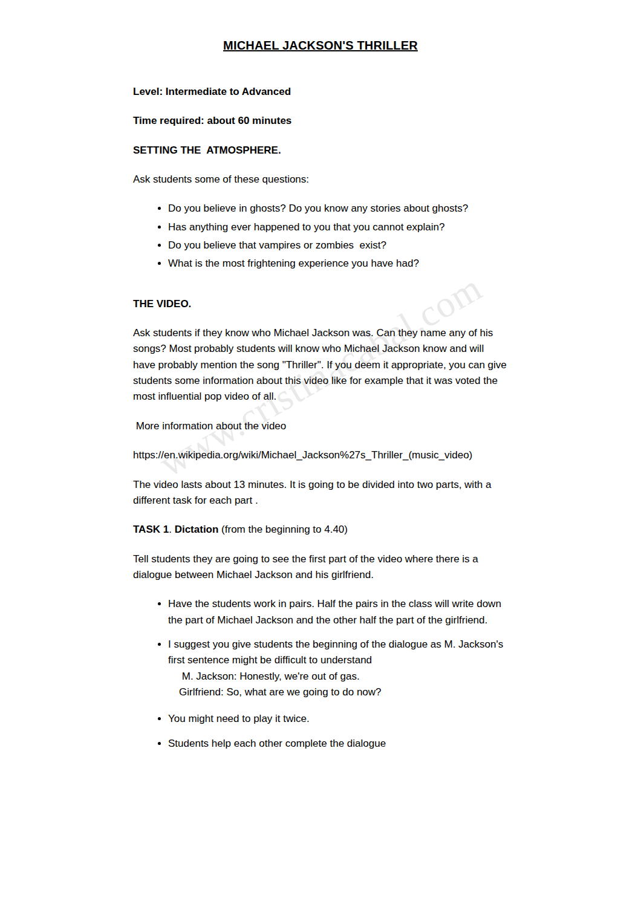www.cristinacabal.com
MICHAEL JACKSON'S THRILLER
Level: Intermediate to Advanced
Time required: about 60 minutes
SETTING THE ATMOSPHERE.
Ask students some of these questions:
Do you believe in ghosts? Do you know any stories about ghosts?
Has anything ever happened to you that you cannot explain?
Do you believe that vampires or zombies exist?
What is the most frightening experience you have had?
THE VIDEO.
Ask students if they know who Michael Jackson was. Can they name any of his songs? Most probably students will know who Michael Jackson know and will have probably mention the song "Thriller". If you deem it appropriate, you can give students some information about this video like for example that it was voted the most influential pop video of all.
More information about the video
https://en.wikipedia.org/wiki/Michael_Jackson%27s_Thriller_(music_video)
The video lasts about 13 minutes. It is going to be divided into two parts, with a different task for each part .
TASK 1. Dictation (from the beginning to 4.40)
Tell students they are going to see the first part of the video where there is a dialogue between Michael Jackson and his girlfriend.
Have the students work in pairs. Half the pairs in the class will write down the part of Michael Jackson and the other half the part of the girlfriend.
I suggest you give students the beginning of the dialogue as M. Jackson's first sentence might be difficult to understand
M. Jackson: Honestly, we're out of gas.
Girlfriend: So, what are we going to do now?
You might need to play it twice.
Students help each other complete the dialogue